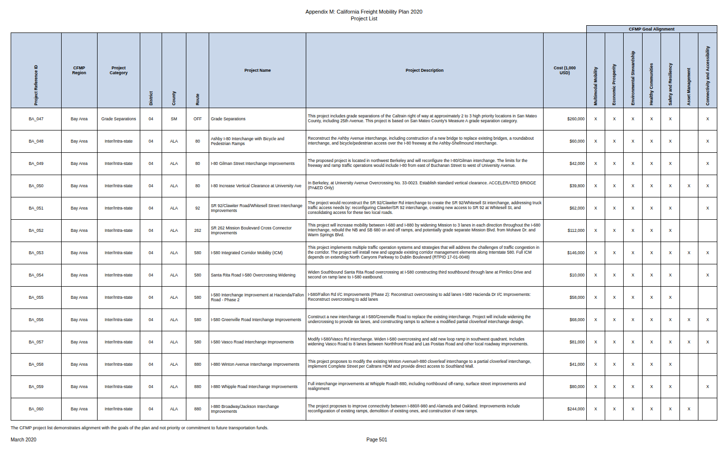Appendix M: California Freight Mobility Plan 2020
Project List
| | CFMP Goal Alignment |
| --- | --- |
| Project Reference ID | CFMP Region | Project Category | District | County | Route | Project Name | Project Description | Cost (1,000 USD) | Multimodal Mobility | Economic Prosperity | Environmental Stewardship | Healthy Communities | Safety and Resiliency | Asset Management | Connectivity and Accessibility |
| BA_047 | Bay Area | Grade Separations | 04 | SM | OFF | Grade Separations | This project includes grade separations of the Caltrain right of way at approximately 2 to 3 high priority locations in San Mateo County, including 25th Avenue. This project is based on San Mateo County's Measure A grade separation category. | $260,000 | X | X | X | X | X | | X |
| BA_048 | Bay Area | Inter/Intra-state | 04 | ALA | 80 | Ashby I-80 Interchange with Bicycle and Pedestrian Ramps | Reconstruct the Ashby Avenue interchange, including construction of a new bridge to replace existing bridges, a roundabout interchange, and bicycle/pedestrian access over the I-80 freeway at the Ashby-Shellmound interchange. | $60,000 | X | X | X | X | X | | X |
| BA_049 | Bay Area | Inter/Intra-state | 04 | ALA | 80 | I-80 Gilman Street Interchange Improvements | The proposed project is located in northwest Berkeley and will reconfigure the I-80/Gilman interchange. The limits for the freeway and ramp traffic operations would include I-80 from east of Buchanan Street to west of University Avenue. | $42,000 | X | X | X | X | X | | X |
| BA_050 | Bay Area | Inter/Intra-state | 04 | ALA | 80 | I-80 Increase Vertical Clearance at University Ave | In Berkeley, at University Avenue Overcrossing No. 33-0023. Establish standard vertical clearance. ACCELERATED BRIDGE (PA&ED Only) | $39,800 | X | X | X | X | X | X | X |
| BA_051 | Bay Area | Inter/Intra-state | 04 | ALA | 92 | SR 92/Clawiter Road/Whitesell Street Interchange Improvements | The project would reconstruct the SR 92/Clawiter Rd interchange to create the SR 92/Whitesell St interchange, addressing truck traffic access needs by: reconfiguring Clawiter/SR 92 interchange, creating new access to SR 92 at Whitesell St, and consolidating access for these two local roads. | $62,000 | X | X | X | X | X | | X |
| BA_052 | Bay Area | Inter/Intra-state | 04 | ALA | 262 | SR 262 Mission Boulevard Cross Connector Improvements | This project will increase mobility between I-680 and I-880 by widening Mission to 3 lanes in each direction throughout the I-680 interchange, rebuild the NB and SB 680 on and off ramps, and potentially grade separate Mission Blvd. from Mohave Dr. and Warm Springs Blvd. | $112,000 | X | X | X | X | X | | |
| BA_053 | Bay Area | Inter/Intra-state | 04 | ALA | 580 | I-580 Integrated Corridor Mobility (ICM) | This project implements multiple traffic operation systems and strategies that will address the challenges of traffic congestion in the corridor. The project will install new and upgrade existing corridor management elements along Interstate 580. Full ICM depends on extending North Canyons Parkway to Dublin Boulevard (RTPID 17-01-0048) | $146,000 | X | X | X | X | X | X | X |
| BA_054 | Bay Area | Inter/Intra-state | 04 | ALA | 580 | Santa Rita Road I-580 Overcrossing Widening | Widen Southbound Santa Rita Road overcrossing at I-580 constructing third southbound through lane at Pimlico Drive and second on ramp lane to I-580 eastbound. | $10,000 | X | X | X | X | X | | X |
| BA_055 | Bay Area | Inter/Intra-state | 04 | ALA | 580 | I-580 Interchange Improvement at Hacienda/Fallon Road - Phase 2 | I-580/Fallon Rd I/C Improvements (Phase 2): Reconstruct overcrossing to add lanes I-580 Hacienda Dr I/C Improvements: Reconstruct overcrossing to add lanes | $58,000 | X | X | X | X | X | | |
| BA_056 | Bay Area | Inter/Intra-state | 04 | ALA | 580 | I-580 Greenville Road Interchange Improvements | Construct a new interchange at I-580/Greenville Road to replace the existing interchange. Project will include widening the undercrossing to provide six lanes, and constructing ramps to achieve a modified partial cloverleaf interchange design. | $68,000 | X | X | X | X | X | X | X |
| BA_057 | Bay Area | Inter/Intra-state | 04 | ALA | 580 | I-580 Vasco Road Interchange Improvements | Modify I-580/Vasco Rd interchange. Widen I-580 overcrossing and add new loop ramp in southwest quadrant. Includes widening Vasco Road to 8 lanes between Northfront Road and Las Positas Road and other local roadway improvements. | $81,000 | X | X | X | X | X | X | X |
| BA_058 | Bay Area | Inter/Intra-state | 04 | ALA | 880 | I-880 Winton Avenue Interchange Improvements | This project proposes to modify the existing Winton Avenue/I-880 cloverleaf interchange to a partial cloverleaf interchange, implement Complete Street per Caltrans HDM and provide direct access to Southland Mall. | $41,000 | X | X | X | X | X | | |
| BA_059 | Bay Area | Inter/Intra-state | 04 | ALA | 880 | I-880 Whipple Road Interchange Improvements | Full interchange improvements at Whipple Road/I-880, including northbound off-ramp, surface street improvements and realignment | $80,000 | X | X | X | X | X | | X |
| BA_060 | Bay Area | Inter/Intra-state | 04 | ALA | 880 | I-880 Broadway/Jackson Interchange Improvements | The project proposes to improve connectivity between I-880/I-980 and Alameda and Oakland. Improvements include reconfiguration of existing ramps, demolition of existing ones, and construction of new ramps. | $244,000 | X | X | X | X | X | X | |
The CFMP project list demonstrates alignment with the goals of the plan and not priority or commitment to future transportation funds.
March 2020
Page 501